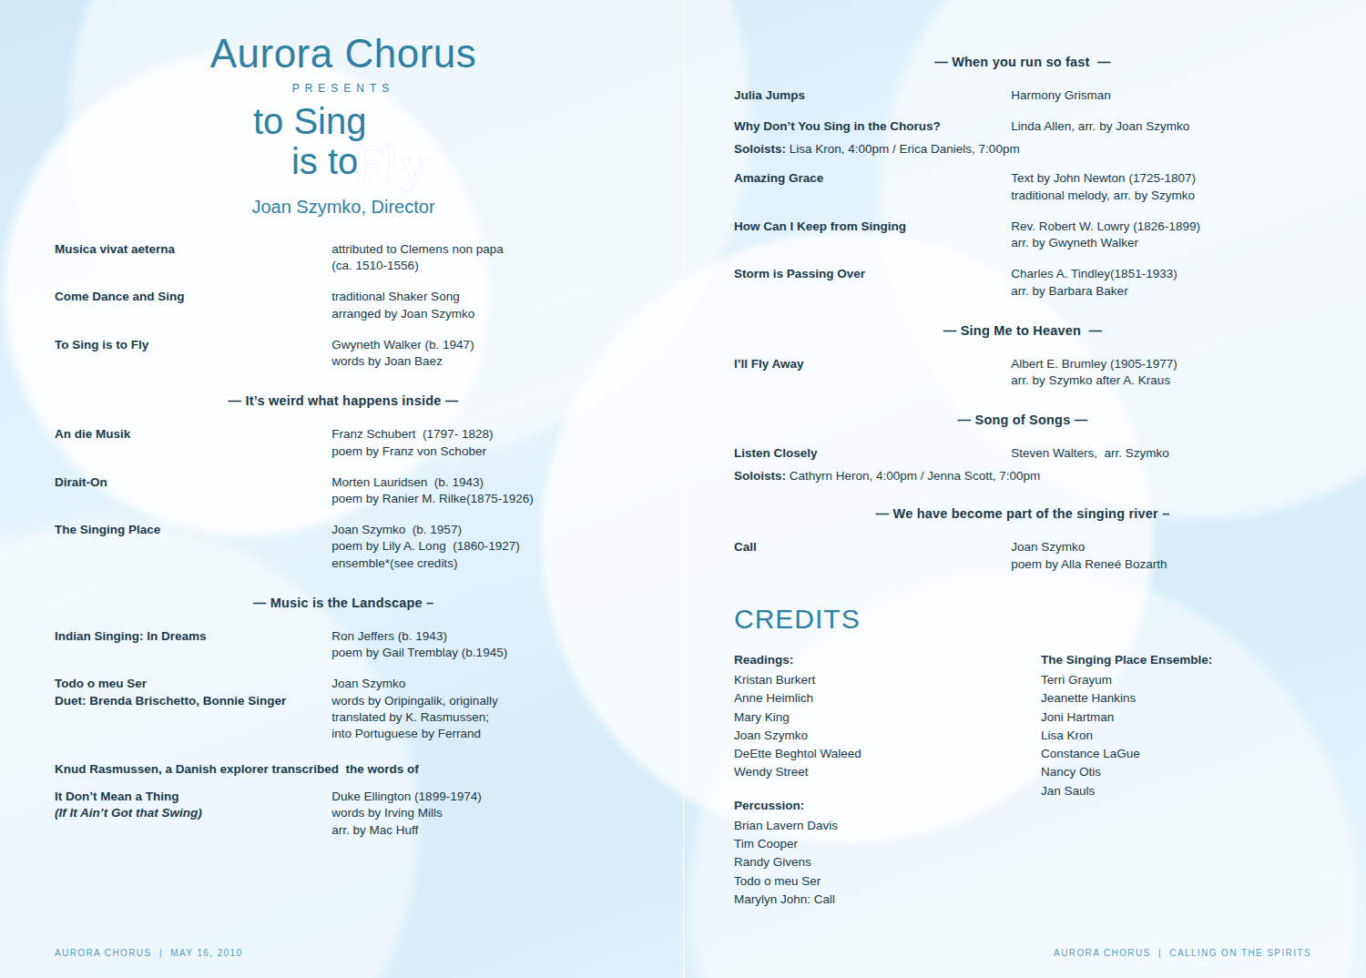Aurora Chorus
Presents
to Sing is toFly
Joan Szymko, Director
Musica vivat aeterna
attributed to Clemens non papa
(ca. 1510-1556)
Come Dance and Sing
traditional Shaker Song
arranged by Joan Szymko
To Sing is to Fly
Gwyneth Walker (b. 1947)
words by Joan Baez
— It’s weird what happens inside —
An die Musik
Franz Schubert (1797- 1828)
poem by Franz von Schober
Dirait-On
Morten Lauridsen (b. 1943)
poem by Ranier M. Rilke(1875-1926)
The Singing Place
Joan Szymko (b. 1957)
poem by Lily A. Long (1860-1927)
ensemble*(see credits)
— Music is the Landscape –
Indian Singing: In Dreams
Ron Jeffers (b. 1943)
poem by Gail Tremblay (b.1945)
Todo o meu Ser
Duet: Brenda Brischetto, Bonnie Singer
Joan Szymko
words by Oripingalik, originally
translated by K. Rasmussen;
into Portuguese by Ferrand
Knud Rasmussen, a Danish explorer transcribed the words of
It Don’t Mean a Thing
(If It Ain’t Got that Swing)
Duke Ellington (1899-1974)
words by Irving Mills
arr. by Mac Huff
— When you run so fast —
Julia Jumps
Harmony Grisman
Why Don’t You Sing in the Chorus?
Linda Allen, arr. by Joan Szymko
Soloists: Lisa Kron, 4:00pm / Erica Daniels, 7:00pm
Amazing Grace
Text by John Newton (1725-1807)
traditional melody, arr. by Szymko
How Can I Keep from Singing
Rev. Robert W. Lowry (1826-1899)
arr. by Gwyneth Walker
Storm is Passing Over
Charles A. Tindley(1851-1933)
arr. by Barbara Baker
— Sing Me to Heaven —
I’ll Fly Away
Albert E. Brumley (1905-1977)
arr. by Szymko after A. Kraus
— Song of Songs —
Listen Closely
Steven Walters, arr. Szymko
Soloists: Cathyrn Heron, 4:00pm / Jenna Scott, 7:00pm
— We have become part of the singing river –
Call
Joan Szymko
poem by Alla Reneé Bozarth
CREDITS
Readings:
Kristan Burkert
Anne Heimlich
Mary King
Joan Szymko
DeEtte Beghtol Waleed
Wendy Street
Percussion:
Brian Lavern Davis
Tim Cooper
Randy Givens
Todo o meu Ser
Marylyn John: Call
The Singing Place Ensemble:
Terri Grayum
Jeanette Hankins
Joni Hartman
Lisa Kron
Constance LaGue
Nancy Otis
Jan Sauls
Aurora Chorus | May 16, 2010 Aurora Chorus | Calling on the Spirits